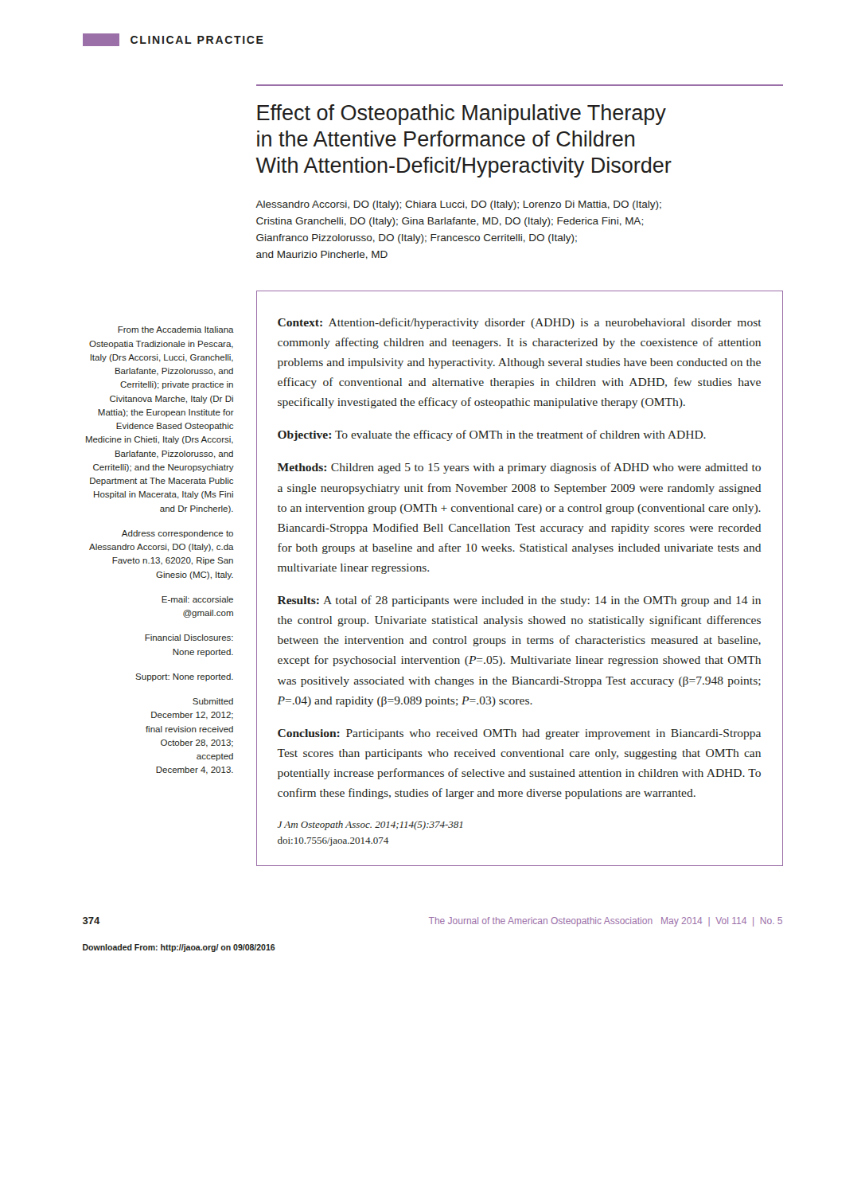CLINICAL PRACTICE
From the Accademia Italiana Osteopatia Tradizionale in Pescara, Italy (Drs Accorsi, Lucci, Granchelli, Barlafante, Pizzolorusso, and Cerritelli); private practice in Civitanova Marche, Italy (Dr Di Mattia); the European Institute for Evidence Based Osteopathic Medicine in Chieti, Italy (Drs Accorsi, Barlafante, Pizzolorusso, and Cerritelli); and the Neuropsychiatry Department at The Macerata Public Hospital in Macerata, Italy (Ms Fini and Dr Pincherle).
Address correspondence to Alessandro Accorsi, DO (Italy), c.da Faveto n.13, 62020, Ripe San Ginesio (MC), Italy.
E-mail: accorsiale
@gmail.com
Financial Disclosures:
None reported.
Support: None reported.
Submitted
December 12, 2012;
final revision received
October 28, 2013;
accepted
December 4, 2013.
Effect of Osteopathic Manipulative Therapy
in the Attentive Performance of Children
With Attention-Deficit/Hyperactivity Disorder
Alessandro Accorsi, DO (Italy); Chiara Lucci, DO (Italy); Lorenzo Di Mattia, DO (Italy);
Cristina Granchelli, DO (Italy); Gina Barlafante, MD, DO (Italy); Federica Fini, MA;
Gianfranco Pizzolorusso, DO (Italy); Francesco Cerritelli, DO (Italy);
and Maurizio Pincherle, MD
Context: Attention-deficit/hyperactivity disorder (ADHD) is a neurobehavioral disorder most commonly affecting children and teenagers. It is characterized by the coexistence of attention problems and impulsivity and hyperactivity. Although several studies have been conducted on the efficacy of conventional and alternative therapies in children with ADHD, few studies have specifically investigated the efficacy of osteopathic manipulative therapy (OMTh).
Objective: To evaluate the efficacy of OMTh in the treatment of children with ADHD.
Methods: Children aged 5 to 15 years with a primary diagnosis of ADHD who were admitted to a single neuropsychiatry unit from November 2008 to September 2009 were randomly assigned to an intervention group (OMTh + conventional care) or a control group (conventional care only). Biancardi-Stroppa Modified Bell Cancellation Test accuracy and rapidity scores were recorded for both groups at baseline and after 10 weeks. Statistical analyses included univariate tests and multivariate linear regressions.
Results: A total of 28 participants were included in the study: 14 in the OMTh group and 14 in the control group. Univariate statistical analysis showed no statistically significant differences between the intervention and control groups in terms of characteristics measured at baseline, except for psychosocial intervention (P=.05). Multivariate linear regression showed that OMTh was positively associated with changes in the Biancardi-Stroppa Test accuracy (β=7.948 points; P=.04) and rapidity (β=9.089 points; P=.03) scores.
Conclusion: Participants who received OMTh had greater improvement in Biancardi-Stroppa Test scores than participants who received conventional care only, suggesting that OMTh can potentially increase performances of selective and sustained attention in children with ADHD. To confirm these findings, studies of larger and more diverse populations are warranted.
J Am Osteopath Assoc. 2014;114(5):374-381
doi:10.7556/jaoa.2014.074
374 The Journal of the American Osteopathic Association May 2014 | Vol 114 | No. 5
Downloaded From: http://jaoa.org/ on 09/08/2016